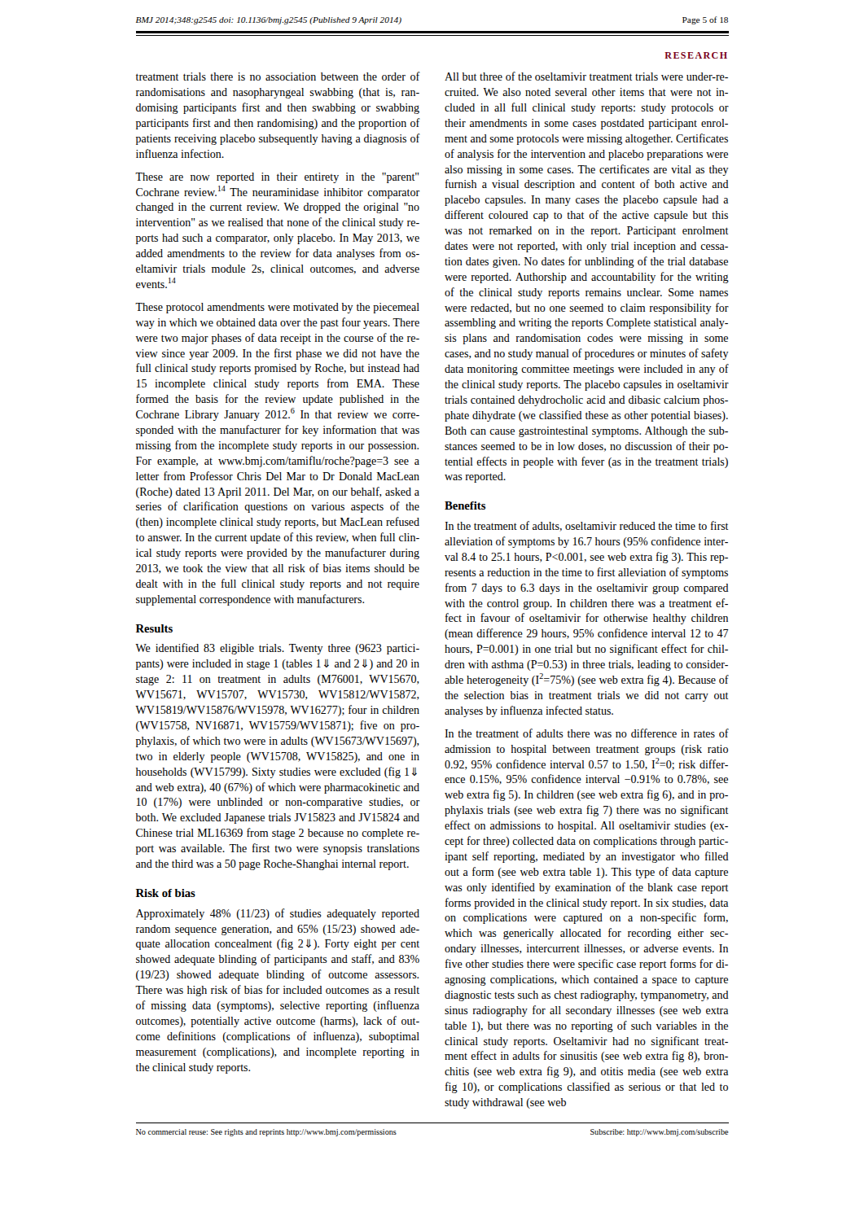BMJ 2014;348:g2545 doi: 10.1136/bmj.g2545 (Published 9 April 2014)
Page 5 of 18
RESEARCH
treatment trials there is no association between the order of randomisations and nasopharyngeal swabbing (that is, randomising participants first and then swabbing or swabbing participants first and then randomising) and the proportion of patients receiving placebo subsequently having a diagnosis of influenza infection.
These are now reported in their entirety in the "parent" Cochrane review.14 The neuraminidase inhibitor comparator changed in the current review. We dropped the original "no intervention" as we realised that none of the clinical study reports had such a comparator, only placebo. In May 2013, we added amendments to the review for data analyses from oseltamivir trials module 2s, clinical outcomes, and adverse events.14
These protocol amendments were motivated by the piecemeal way in which we obtained data over the past four years. There were two major phases of data receipt in the course of the review since year 2009. In the first phase we did not have the full clinical study reports promised by Roche, but instead had 15 incomplete clinical study reports from EMA. These formed the basis for the review update published in the Cochrane Library January 2012.6 In that review we corresponded with the manufacturer for key information that was missing from the incomplete study reports in our possession. For example, at www.bmj.com/tamiflu/roche?page=3 see a letter from Professor Chris Del Mar to Dr Donald MacLean (Roche) dated 13 April 2011. Del Mar, on our behalf, asked a series of clarification questions on various aspects of the (then) incomplete clinical study reports, but MacLean refused to answer. In the current update of this review, when full clinical study reports were provided by the manufacturer during 2013, we took the view that all risk of bias items should be dealt with in the full clinical study reports and not require supplemental correspondence with manufacturers.
Results
We identified 83 eligible trials. Twenty three (9623 participants) were included in stage 1 (tables 1⇓ and 2⇓) and 20 in stage 2: 11 on treatment in adults (M76001, WV15670, WV15671, WV15707, WV15730, WV15812/WV15872, WV15819/WV15876/WV15978, WV16277); four in children (WV15758, NV16871, WV15759/WV15871); five on prophylaxis, of which two were in adults (WV15673/WV15697), two in elderly people (WV15708, WV15825), and one in households (WV15799). Sixty studies were excluded (fig 1⇓ and web extra), 40 (67%) of which were pharmacokinetic and 10 (17%) were unblinded or non-comparative studies, or both. We excluded Japanese trials JV15823 and JV15824 and Chinese trial ML16369 from stage 2 because no complete report was available. The first two were synopsis translations and the third was a 50 page Roche-Shanghai internal report.
Risk of bias
Approximately 48% (11/23) of studies adequately reported random sequence generation, and 65% (15/23) showed adequate allocation concealment (fig 2⇓). Forty eight per cent showed adequate blinding of participants and staff, and 83% (19/23) showed adequate blinding of outcome assessors. There was high risk of bias for included outcomes as a result of missing data (symptoms), selective reporting (influenza outcomes), potentially active outcome (harms), lack of outcome definitions (complications of influenza), suboptimal measurement (complications), and incomplete reporting in the clinical study reports.
All but three of the oseltamivir treatment trials were under-recruited. We also noted several other items that were not included in all full clinical study reports: study protocols or their amendments in some cases postdated participant enrolment and some protocols were missing altogether. Certificates of analysis for the intervention and placebo preparations were also missing in some cases. The certificates are vital as they furnish a visual description and content of both active and placebo capsules. In many cases the placebo capsule had a different coloured cap to that of the active capsule but this was not remarked on in the report. Participant enrolment dates were not reported, with only trial inception and cessation dates given. No dates for unblinding of the trial database were reported. Authorship and accountability for the writing of the clinical study reports remains unclear. Some names were redacted, but no one seemed to claim responsibility for assembling and writing the reports Complete statistical analysis plans and randomisation codes were missing in some cases, and no study manual of procedures or minutes of safety data monitoring committee meetings were included in any of the clinical study reports. The placebo capsules in oseltamivir trials contained dehydrocholic acid and dibasic calcium phosphate dihydrate (we classified these as other potential biases). Both can cause gastrointestinal symptoms. Although the substances seemed to be in low doses, no discussion of their potential effects in people with fever (as in the treatment trials) was reported.
Benefits
In the treatment of adults, oseltamivir reduced the time to first alleviation of symptoms by 16.7 hours (95% confidence interval 8.4 to 25.1 hours, P<0.001, see web extra fig 3). This represents a reduction in the time to first alleviation of symptoms from 7 days to 6.3 days in the oseltamivir group compared with the control group. In children there was a treatment effect in favour of oseltamivir for otherwise healthy children (mean difference 29 hours, 95% confidence interval 12 to 47 hours, P=0.001) in one trial but no significant effect for children with asthma (P=0.53) in three trials, leading to considerable heterogeneity (I2=75%) (see web extra fig 4). Because of the selection bias in treatment trials we did not carry out analyses by influenza infected status.
In the treatment of adults there was no difference in rates of admission to hospital between treatment groups (risk ratio 0.92, 95% confidence interval 0.57 to 1.50, I2=0; risk difference 0.15%, 95% confidence interval −0.91% to 0.78%, see web extra fig 5). In children (see web extra fig 6), and in prophylaxis trials (see web extra fig 7) there was no significant effect on admissions to hospital. All oseltamivir studies (except for three) collected data on complications through participant self reporting, mediated by an investigator who filled out a form (see web extra table 1). This type of data capture was only identified by examination of the blank case report forms provided in the clinical study report. In six studies, data on complications were captured on a non-specific form, which was generically allocated for recording either secondary illnesses, intercurrent illnesses, or adverse events. In five other studies there were specific case report forms for diagnosing complications, which contained a space to capture diagnostic tests such as chest radiography, tympanometry, and sinus radiography for all secondary illnesses (see web extra table 1), but there was no reporting of such variables in the clinical study reports. Oseltamivir had no significant treatment effect in adults for sinusitis (see web extra fig 8), bronchitis (see web extra fig 9), and otitis media (see web extra fig 10), or complications classified as serious or that led to study withdrawal (see web
No commercial reuse: See rights and reprints http://www.bmj.com/permissions
Subscribe: http://www.bmj.com/subscribe